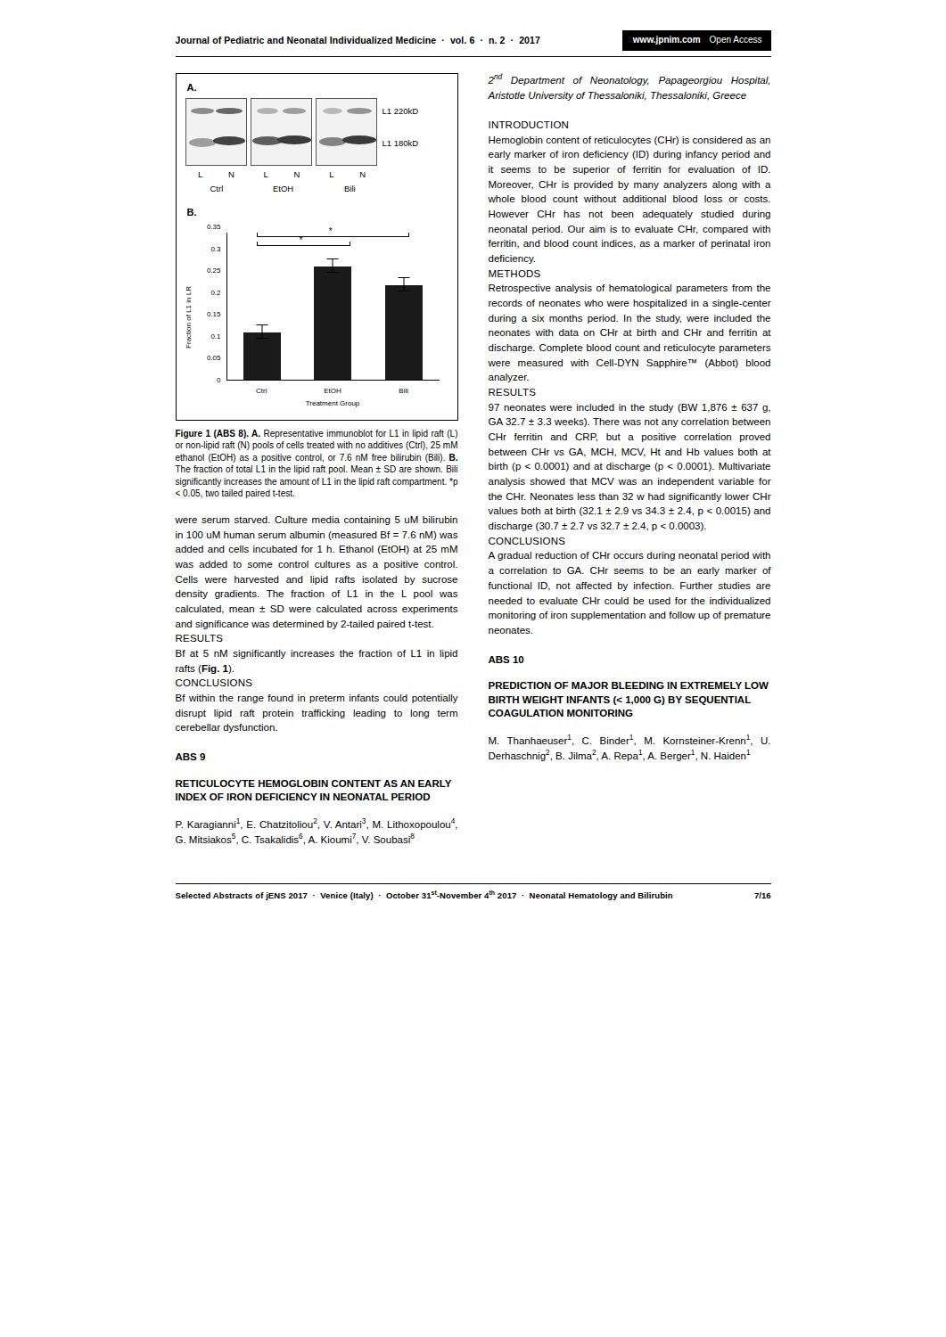Journal of Pediatric and Neonatal Individualized Medicine · vol. 6 · n. 2 · 2017
www.jpnim.com Open Access
A.
L1 220kD L1 180kD
LN
LN
LN
Ctrl
EtOH
Bili
B.
Fraction of L1 in LR
0.35 0.3 0.25 0.2 0.15 0.1 0.05 0
*
*
Ctrl
EtOH
Bili
Treatment Group
Figure 1 (ABS 8). A. Representative immunoblot for L1 in lipid raft (L) or non-lipid raft (N) pools of cells treated with no additives (Ctrl), 25 mM ethanol (EtOH) as a positive control, or 7.6 nM free bilirubin (Bili). B. The fraction of total L1 in the lipid raft pool. Mean ± SD are shown. Bili significantly increases the amount of L1 in the lipid raft compartment. *p < 0.05, two tailed paired t-test.
were serum starved. Culture media containing 5 uM bilirubin in 100 uM human serum albumin (measured Bf = 7.6 nM) was added and cells incubated for 1 h. Ethanol (EtOH) at 25 mM was added to some control cultures as a positive control. Cells were harvested and lipid rafts isolated by sucrose density gradients. The fraction of L1 in the L pool was calculated, mean ± SD were calculated across experiments and significance was determined by 2-tailed paired t-test.
RESULTS
Bf at 5 nM significantly increases the fraction of L1 in lipid rafts (Fig. 1).
CONCLUSIONS
Bf within the range found in preterm infants could potentially disrupt lipid raft protein trafficking leading to long term cerebellar dysfunction.
ABS 9
Reticulocyte hemoglobin content as an early index of iron deficiency in neonatal period
P. Karagianni1, E. Chatzitoliou2, V. Antari3, M. Lithoxopoulou4, G. Mitsiakos5, C. Tsakalidis6, A. Kioumi7, V. Soubasi8
2nd Department of Neonatology, Papageorgiou Hospital, Aristotle University of Thessaloniki, Thessaloniki, Greece
INTRODUCTION
Hemoglobin content of reticulocytes (CHr) is considered as an early marker of iron deficiency (ID) during infancy period and it seems to be superior of ferritin for evaluation of ID. Moreover, CHr is provided by many analyzers along with a whole blood count without additional blood loss or costs. However CHr has not been adequately studied during neonatal period. Our aim is to evaluate CHr, compared with ferritin, and blood count indices, as a marker of perinatal iron deficiency.
METHODS
Retrospective analysis of hematological parameters from the records of neonates who were hospitalized in a single-center during a six months period. In the study, were included the neonates with data on CHr at birth and CHr and ferritin at discharge. Complete blood count and reticulocyte parameters were measured with Cell-DYN Sapphire™ (Abbot) blood analyzer.
RESULTS
97 neonates were included in the study (BW 1,876 ± 637 g, GA 32.7 ± 3.3 weeks). There was not any correlation between CHr ferritin and CRP, but a positive correlation proved between CHr vs GA, MCH, MCV, Ht and Hb values both at birth (p < 0.0001) and at discharge (p < 0.0001). Multivariate analysis showed that MCV was an independent variable for the CHr. Neonates less than 32 w had significantly lower CHr values both at birth (32.1 ± 2.9 vs 34.3 ± 2.4, p < 0.0015) and discharge (30.7 ± 2.7 vs 32.7 ± 2.4, p < 0.0003).
CONCLUSIONS
A gradual reduction of CHr occurs during neonatal period with a correlation to GA. CHr seems to be an early marker of functional ID, not affected by infection. Further studies are needed to evaluate CHr could be used for the individualized monitoring of iron supplementation and follow up of premature neonates.
ABS 10
Prediction of major bleeding in extremely low birth weight infants (< 1,000 g) by sequential coagulation monitoring
M. Thanhaeuser1, C. Binder1, M. Kornsteiner-Krenn1, U. Derhaschnig2, B. Jilma2, A. Repa1, A. Berger1, N. Haiden1
Selected Abstracts of jENS 2017 · Venice (Italy) · October 31st-November 4th 2017 · Neonatal Hematology and Bilirubin
7/16